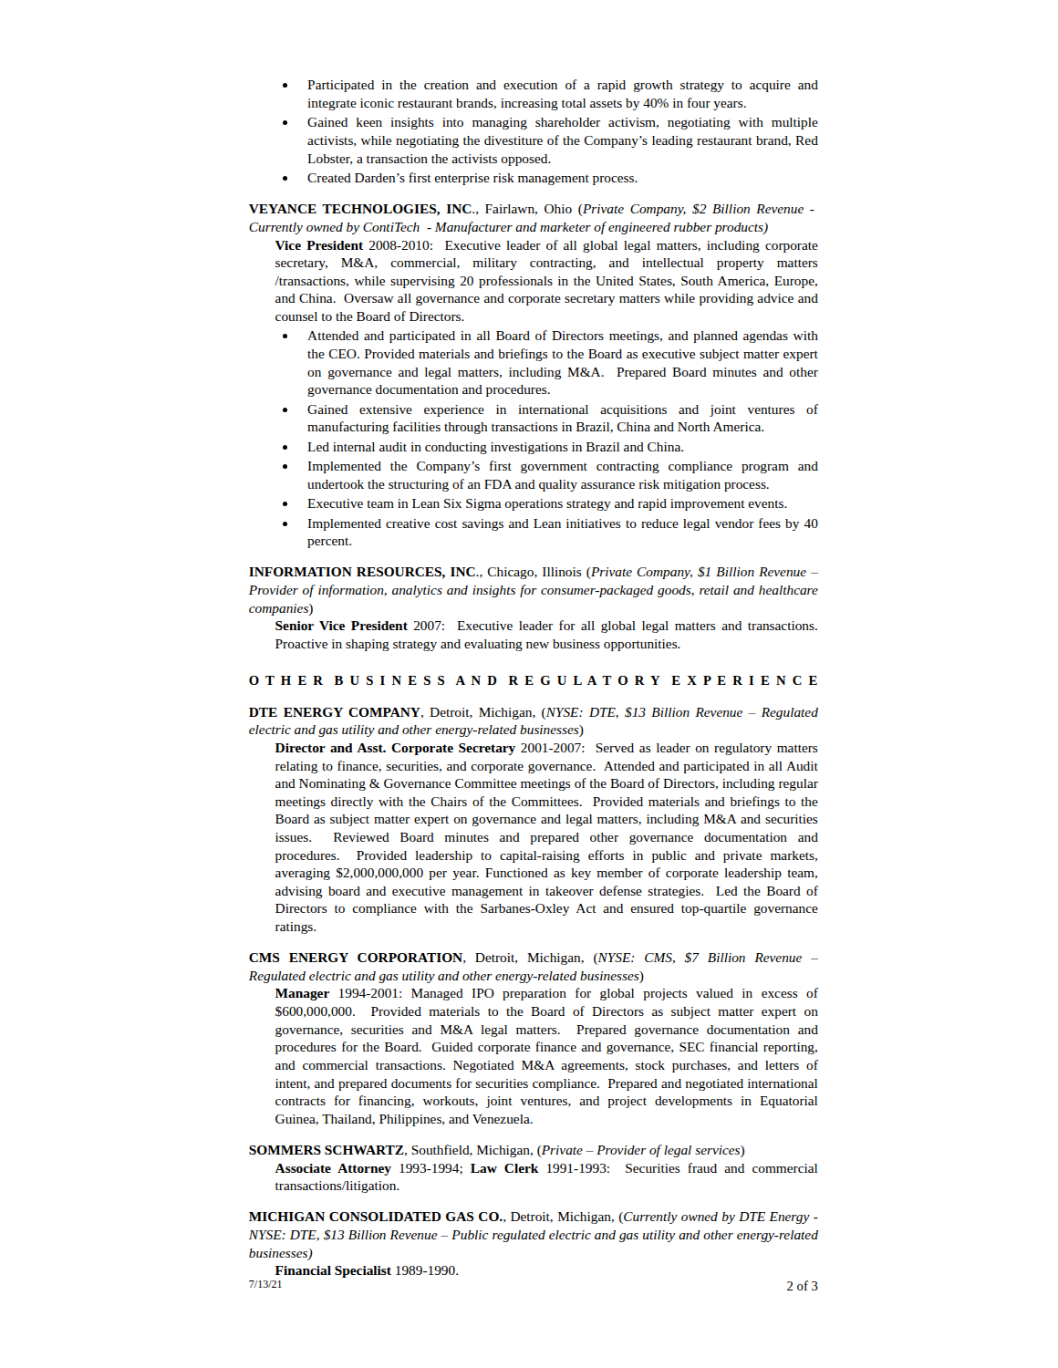Participated in the creation and execution of a rapid growth strategy to acquire and integrate iconic restaurant brands, increasing total assets by 40% in four years.
Gained keen insights into managing shareholder activism, negotiating with multiple activists, while negotiating the divestiture of the Company’s leading restaurant brand, Red Lobster, a transaction the activists opposed.
Created Darden’s first enterprise risk management process.
VEYANCE TECHNOLOGIES, INC., Fairlawn, Ohio (Private Company, $2 Billion Revenue - Currently owned by ContiTech - M anufacturer and marketer of engineered rubber products)
Vice President 2008-2010: Executive leader of all global legal matters, including corporate secretary, M&A, commercial, military contracting, and intellectual property matters /transactions, while supervising 20 professionals in the United States, South America, Europe, and China. Oversaw all governance and corporate secretary matters while providing advice and counsel to the Board of Directors.
Attended and participated in all Board of Directors meetings, and planned agendas with the CEO. Provided materials and briefings to the Board as executive subject matter expert on governance and legal matters, including M&A. Prepared Board minutes and other governance documentation and procedures.
Gained extensive experience in international acquisitions and joint ventures of manufacturing facilities through transactions in Brazil, China and North America.
Led internal audit in conducting investigations in Brazil and China.
Implemented the Company’s first government contracting compliance program and undertook the structuring of an FDA and quality assurance risk mitigation process.
Executive team in Lean Six Sigma operations strategy and rapid improvement events.
Implemented creative cost savings and Lean initiatives to reduce legal vendor fees by 40 percent.
INFORMATION RESOURCES, INC., Chicago, Illinois (Private Company, $1 Billion Revenue – Provider of information, analytics and insights for consumer-packaged goods, retail and healthcare companies)
Senior Vice President 2007: Executive leader for all global legal matters and transactions. Proactive in shaping strategy and evaluating new business opportunities.
O T H E R B U S I N E S S A N D R E G U L A T O R Y E X P E R I E N C E
DTE ENERGY COMPANY, Detroit, Michigan, (NYSE: DTE, $13 Billion Revenue – Regulated electric and gas utility and other energy-related businesses)
Director and Asst. Corporate Secretary 2001-2007: Served as leader on regulatory matters relating to finance, securities, and corporate governance. Attended and participated in all Audit and Nominating & Governance Committee meetings of the Board of Directors, including regular meetings directly with the Chairs of the Committees. Provided materials and briefings to the Board as subject matter expert on governance and legal matters, including M&A and securities issues. Reviewed Board minutes and prepared other governance documentation and procedures. Provided leadership to capital-raising efforts in public and private markets, averaging $2,000,000,000 per year. Functioned as key member of corporate leadership team, advising board and executive management in takeover defense strategies. Led the Board of Directors to compliance with the Sarbanes-Oxley Act and ensured top-quartile governance ratings.
CMS ENERGY CORPORATION, Detroit, Michigan, (NYSE: CMS, $7 Billion Revenue – Regulated electric and gas utility and other energy-related businesses)
Manager 1994-2001: Managed IPO preparation for global projects valued in excess of $600,000,000. Provided materials to the Board of Directors as subject matter expert on governance, securities and M&A legal matters. Prepared governance documentation and procedures for the Board. Guided corporate finance and governance, SEC financial reporting, and commercial transactions. Negotiated M&A agreements, stock purchases, and letters of intent, and prepared documents for securities compliance. Prepared and negotiated international contracts for financing, workouts, joint ventures, and project developments in Equatorial Guinea, Thailand, Philippines, and Venezuela.
SOMMERS SCHWARTZ, Southfield, Michigan, (Private – Provider of legal services)
Associate Attorney 1993-1994; Law Clerk 1991-1993: Securities fraud and commercial transactions/litigation.
MICHIGAN CONSOLIDATED GAS CO., Detroit, Michigan, (Currently owned by DTE Energy - NYSE: DTE, $13 Billion Revenue – Public regulated electric and gas utility and other energy-related businesses)
Financial Specialist 1989-1990.
7/13/21 2 of 3